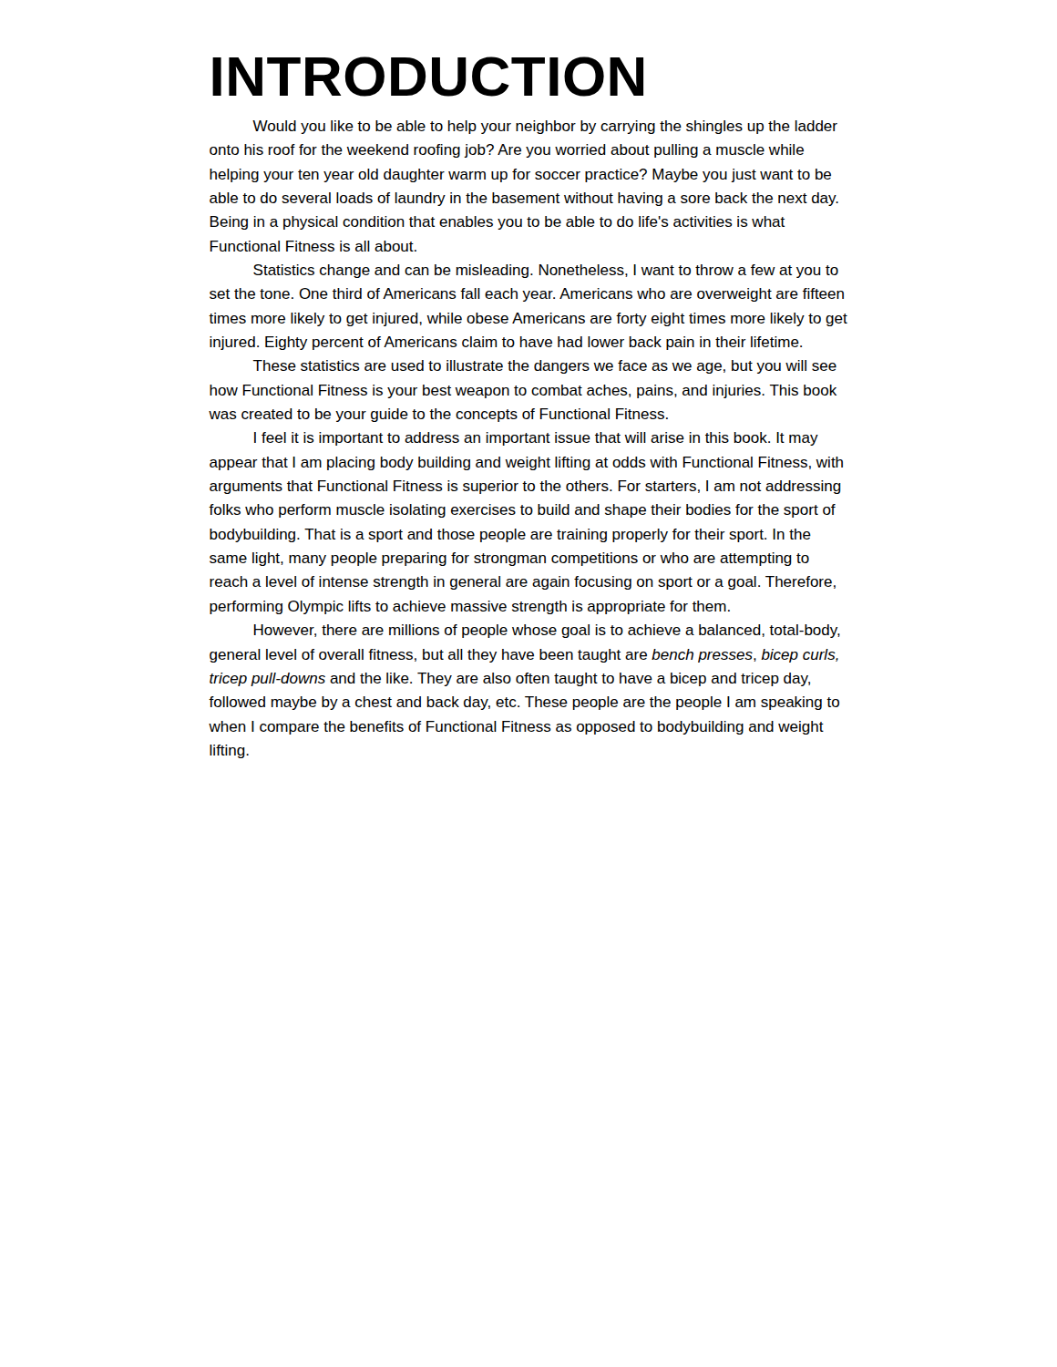INTRODUCTION
Would you like to be able to help your neighbor by carrying the shingles up the ladder onto his roof for the weekend roofing job? Are you worried about pulling a muscle while helping your ten year old daughter warm up for soccer practice? Maybe you just want to be able to do several loads of laundry in the basement without having a sore back the next day. Being in a physical condition that enables you to be able to do life's activities is what Functional Fitness is all about.
Statistics change and can be misleading. Nonetheless, I want to throw a few at you to set the tone. One third of Americans fall each year. Americans who are overweight are fifteen times more likely to get injured, while obese Americans are forty eight times more likely to get injured. Eighty percent of Americans claim to have had lower back pain in their lifetime.
These statistics are used to illustrate the dangers we face as we age, but you will see how Functional Fitness is your best weapon to combat aches, pains, and injuries. This book was created to be your guide to the concepts of Functional Fitness.
I feel it is important to address an important issue that will arise in this book. It may appear that I am placing body building and weight lifting at odds with Functional Fitness, with arguments that Functional Fitness is superior to the others. For starters, I am not addressing folks who perform muscle isolating exercises to build and shape their bodies for the sport of bodybuilding. That is a sport and those people are training properly for their sport. In the same light, many people preparing for strongman competitions or who are attempting to reach a level of intense strength in general are again focusing on sport or a goal. Therefore, performing Olympic lifts to achieve massive strength is appropriate for them.
However, there are millions of people whose goal is to achieve a balanced, total-body, general level of overall fitness, but all they have been taught are bench presses, bicep curls, tricep pull-downs and the like. They are also often taught to have a bicep and tricep day, followed maybe by a chest and back day, etc. These people are the people I am speaking to when I compare the benefits of Functional Fitness as opposed to bodybuilding and weight lifting.